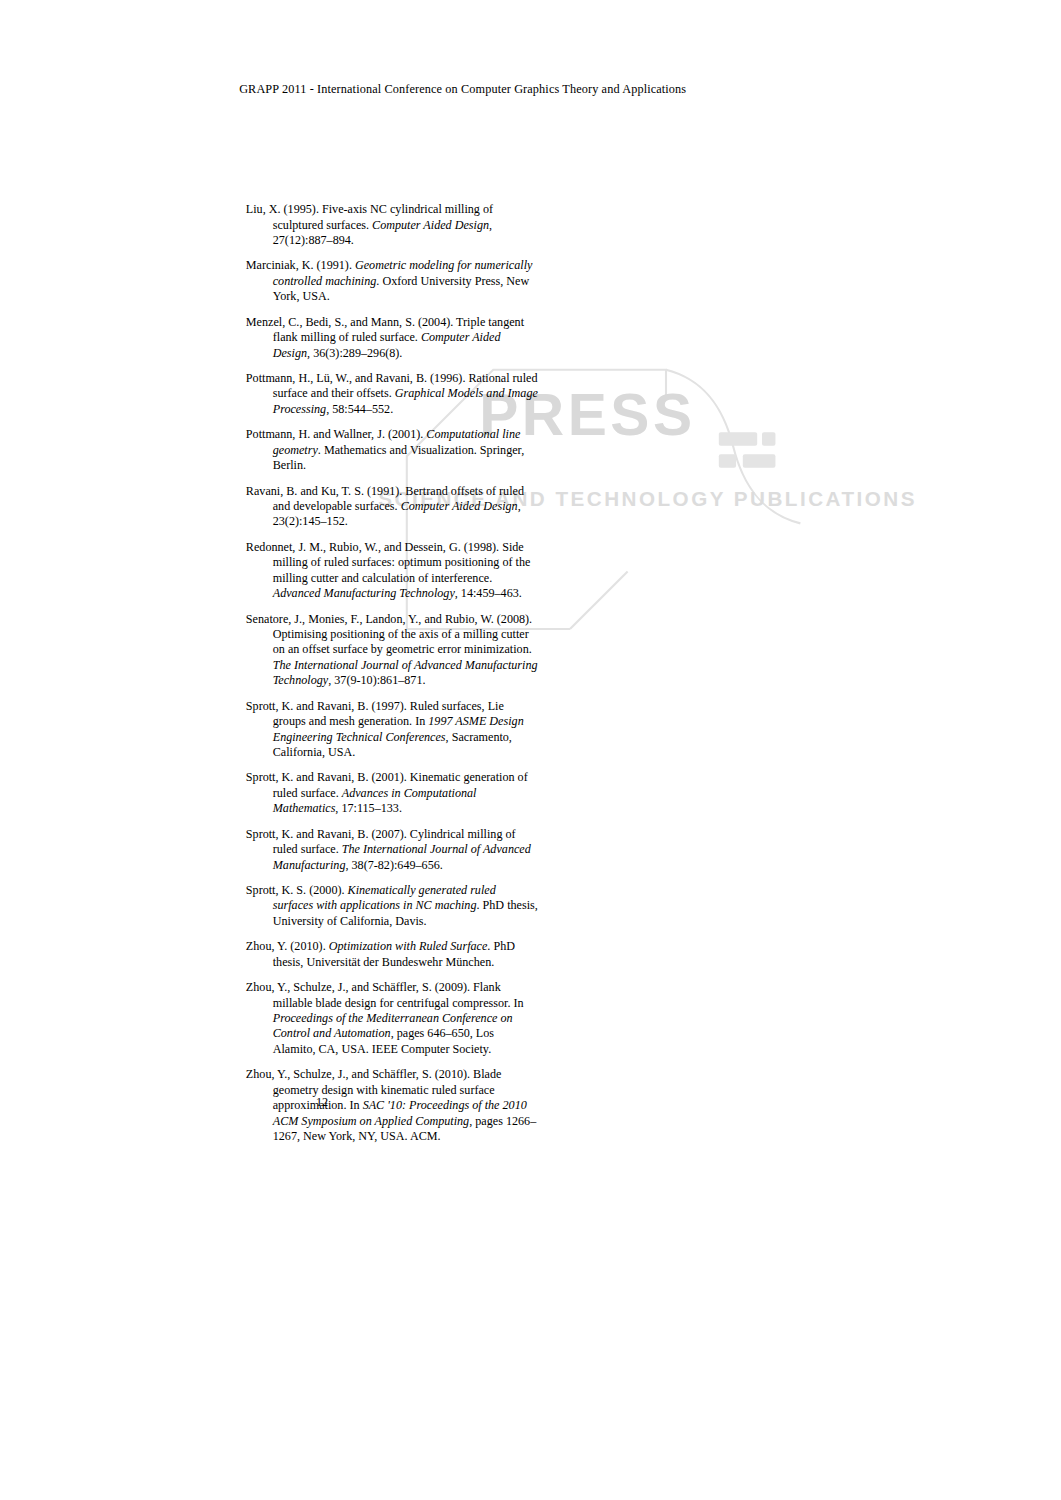PRESS
SCIENCE AND TECHNOLOGY PUBLICATIONS
GRAPP 2011 - International Conference on Computer Graphics Theory and Applications
Liu, X. (1995). Five-axis NC cylindrical milling of sculptured surfaces. Computer Aided Design, 27(12):887–894.
Marciniak, K. (1991). Geometric modeling for numerically controlled machining. Oxford University Press, New York, USA.
Menzel, C., Bedi, S., and Mann, S. (2004). Triple tangent flank milling of ruled surface. Computer Aided Design, 36(3):289–296(8).
Pottmann, H., Lü, W., and Ravani, B. (1996). Rational ruled surface and their offsets. Graphical Models and Image Processing, 58:544–552.
Pottmann, H. and Wallner, J. (2001). Computational line geometry. Mathematics and Visualization. Springer, Berlin.
Ravani, B. and Ku, T. S. (1991). Bertrand offsets of ruled and developable surfaces. Computer Aided Design, 23(2):145–152.
Redonnet, J. M., Rubio, W., and Dessein, G. (1998). Side milling of ruled surfaces: optimum positioning of the milling cutter and calculation of interference. Advanced Manufacturing Technology, 14:459–463.
Senatore, J., Monies, F., Landon, Y., and Rubio, W. (2008). Optimising positioning of the axis of a milling cutter on an offset surface by geometric error minimization. The International Journal of Advanced Manufacturing Technology, 37(9-10):861–871.
Sprott, K. and Ravani, B. (1997). Ruled surfaces, Lie groups and mesh generation. In 1997 ASME Design Engineering Technical Conferences, Sacramento, California, USA.
Sprott, K. and Ravani, B. (2001). Kinematic generation of ruled surface. Advances in Computational Mathematics, 17:115–133.
Sprott, K. and Ravani, B. (2007). Cylindrical milling of ruled surface. The International Journal of Advanced Manufacturing, 38(7-82):649–656.
Sprott, K. S. (2000). Kinematically generated ruled surfaces with applications in NC maching. PhD thesis, University of California, Davis.
Zhou, Y. (2010). Optimization with Ruled Surface. PhD thesis, Universität der Bundeswehr München.
Zhou, Y., Schulze, J., and Schäffler, S. (2009). Flank millable blade design for centrifugal compressor. In Proceedings of the Mediterranean Conference on Control and Automation, pages 646–650, Los Alamito, CA, USA. IEEE Computer Society.
Zhou, Y., Schulze, J., and Schäffler, S. (2010). Blade geometry design with kinematic ruled surface approximation. In SAC '10: Proceedings of the 2010 ACM Symposium on Applied Computing, pages 1266–1267, New York, NY, USA. ACM.
12